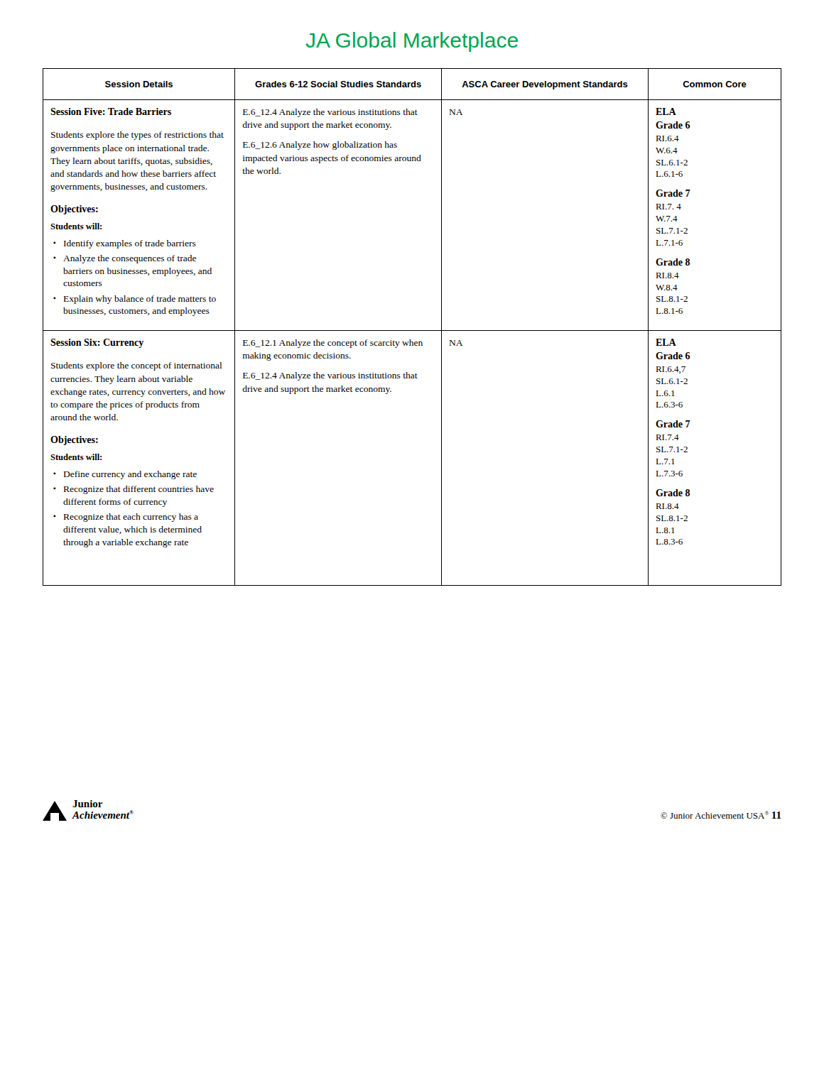JA Global Marketplace
| Session Details | Grades 6-12 Social Studies Standards | ASCA Career Development Standards | Common Core |
| --- | --- | --- | --- |
| Session Five: Trade Barriers Students explore the types of restrictions that governments place on international trade. They learn about tariffs, quotas, subsidies, and standards and how these barriers affect governments, businesses, and customers. Objectives: Students will: Identify examples of trade barriers Analyze the consequences of trade barriers on businesses, employees, and customers Explain why balance of trade matters to businesses, customers, and employees | E.6_12.4 Analyze the various institutions that drive and support the market economy. E.6_12.6 Analyze how globalization has impacted various aspects of economies around the world. | NA | ELA Grade 6 RI.6.4 W.6.4 SL.6.1-2 L.6.1-6 Grade 7 RI.7. 4 W.7.4 SL.7.1-2 L.7.1-6 Grade 8 RI.8.4 W.8.4 SL.8.1-2 L.8.1-6 |
| Session Six: Currency Students explore the concept of international currencies. They learn about variable exchange rates, currency converters, and how to compare the prices of products from around the world. Objectives: Students will: Define currency and exchange rate Recognize that different countries have different forms of currency Recognize that each currency has a different value, which is determined through a variable exchange rate | E.6_12.1 Analyze the concept of scarcity when making economic decisions. E.6_12.4 Analyze the various institutions that drive and support the market economy. | NA | ELA Grade 6 RI.6.4,7 SL.6.1-2 L.6.1 L.6.3-6 Grade 7 RI.7.4 SL.7.1-2 L.7.1 L.7.3-6 Grade 8 RI.8.4 SL.8.1-2 L.8.1 L.8.3-6 |
Junior
Achievement®
© Junior Achievement USA® 11